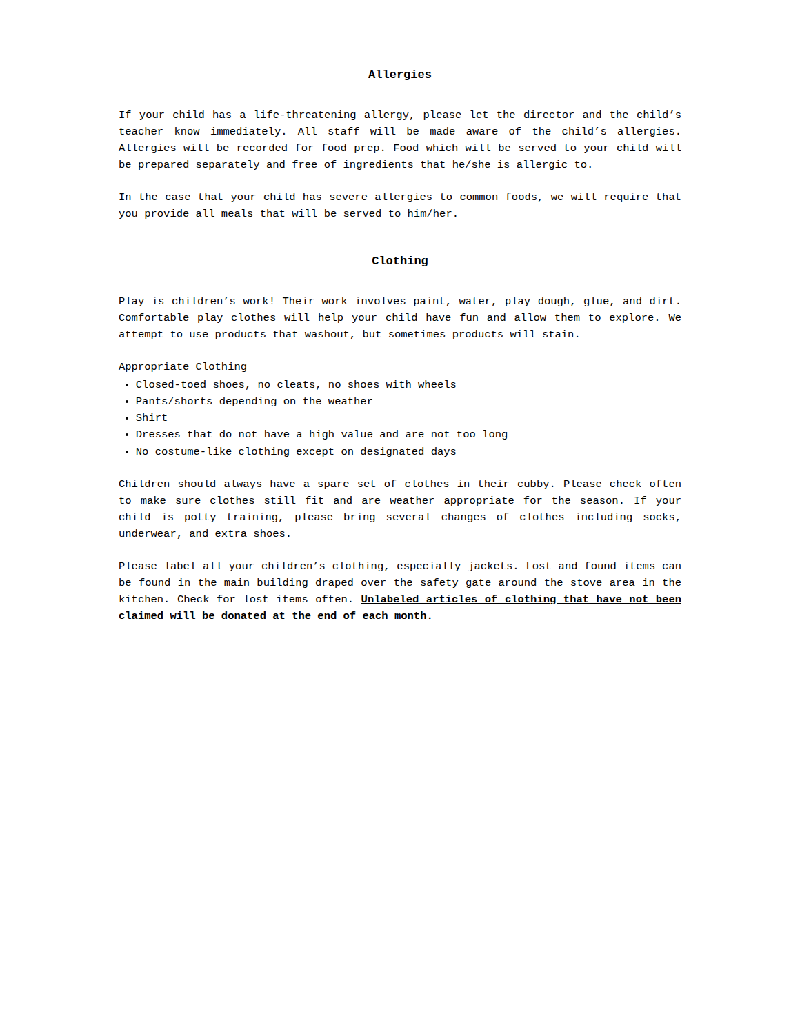Allergies
If your child has a life-threatening allergy, please let the director and the child’s teacher know immediately. All staff will be made aware of the child’s allergies. Allergies will be recorded for food prep. Food which will be served to your child will be prepared separately and free of ingredients that he/she is allergic to.
In the case that your child has severe allergies to common foods, we will require that you provide all meals that will be served to him/her.
Clothing
Play is children’s work! Their work involves paint, water, play dough, glue, and dirt. Comfortable play clothes will help your child have fun and allow them to explore. We attempt to use products that washout, but sometimes products will stain.
Appropriate Clothing
Closed-toed shoes, no cleats, no shoes with wheels
Pants/shorts depending on the weather
Shirt
Dresses that do not have a high value and are not too long
No costume-like clothing except on designated days
Children should always have a spare set of clothes in their cubby. Please check often to make sure clothes still fit and are weather appropriate for the season. If your child is potty training, please bring several changes of clothes including socks, underwear, and extra shoes.
Please label all your children’s clothing, especially jackets. Lost and found items can be found in the main building draped over the safety gate around the stove area in the kitchen. Check for lost items often. Unlabeled articles of clothing that have not been claimed will be donated at the end of each month.